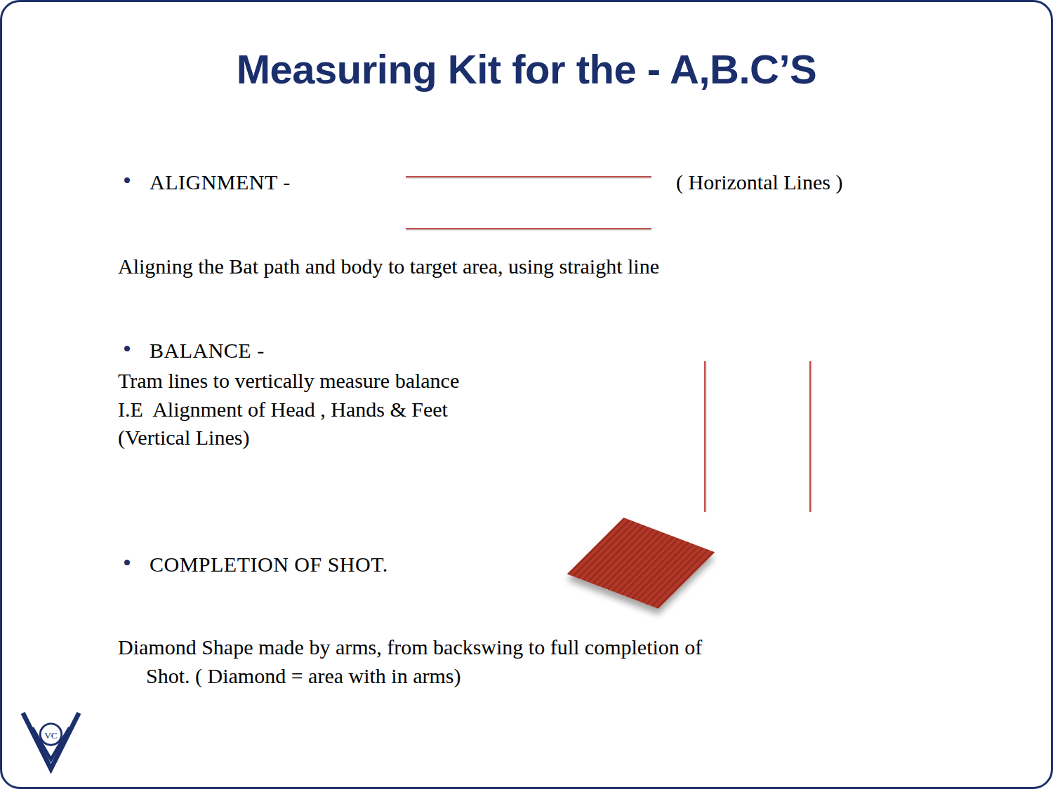Measuring Kit for the - A,B.C’S
ALIGNMENT -
( Horizontal Lines )
Aligning the Bat path and body to target area, using straight line
BALANCE -
Tram lines to vertically measure balance
I.E Alignment of Head , Hands & Feet
(Vertical Lines)
COMPLETION OF SHOT.
Diamond Shape made by arms, from backswing to full completion of Shot. ( Diamond = area with in arms)
VC